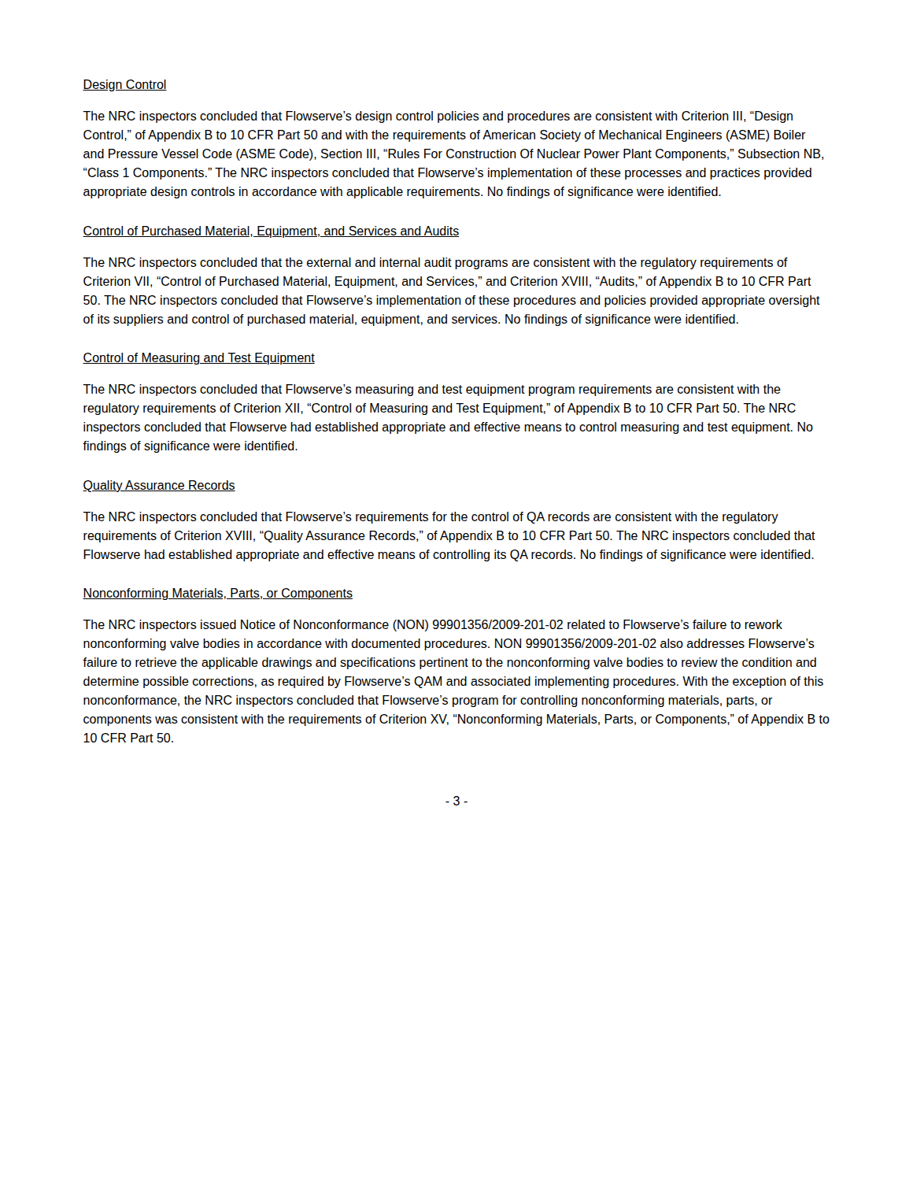Design Control
The NRC inspectors concluded that Flowserve’s design control policies and procedures are consistent with Criterion III, “Design Control,” of Appendix B to 10 CFR Part 50 and with the requirements of American Society of Mechanical Engineers (ASME) Boiler and Pressure Vessel Code (ASME Code), Section III, “Rules For Construction Of Nuclear Power Plant Components,” Subsection NB, “Class 1 Components.” The NRC inspectors concluded that Flowserve’s implementation of these processes and practices provided appropriate design controls in accordance with applicable requirements. No findings of significance were identified.
Control of Purchased Material, Equipment, and Services and Audits
The NRC inspectors concluded that the external and internal audit programs are consistent with the regulatory requirements of Criterion VII, “Control of Purchased Material, Equipment, and Services,” and Criterion XVIII, “Audits,” of Appendix B to 10 CFR Part 50. The NRC inspectors concluded that Flowserve’s implementation of these procedures and policies provided appropriate oversight of its suppliers and control of purchased material, equipment, and services. No findings of significance were identified.
Control of Measuring and Test Equipment
The NRC inspectors concluded that Flowserve’s measuring and test equipment program requirements are consistent with the regulatory requirements of Criterion XII, “Control of Measuring and Test Equipment,” of Appendix B to 10 CFR Part 50. The NRC inspectors concluded that Flowserve had established appropriate and effective means to control measuring and test equipment. No findings of significance were identified.
Quality Assurance Records
The NRC inspectors concluded that Flowserve’s requirements for the control of QA records are consistent with the regulatory requirements of Criterion XVIII, “Quality Assurance Records,” of Appendix B to 10 CFR Part 50. The NRC inspectors concluded that Flowserve had established appropriate and effective means of controlling its QA records. No findings of significance were identified.
Nonconforming Materials, Parts, or Components
The NRC inspectors issued Notice of Nonconformance (NON) 99901356/2009-201-02 related to Flowserve’s failure to rework nonconforming valve bodies in accordance with documented procedures. NON 99901356/2009-201-02 also addresses Flowserve’s failure to retrieve the applicable drawings and specifications pertinent to the nonconforming valve bodies to review the condition and determine possible corrections, as required by Flowserve’s QAM and associated implementing procedures. With the exception of this nonconformance, the NRC inspectors concluded that Flowserve’s program for controlling nonconforming materials, parts, or components was consistent with the requirements of Criterion XV, “Nonconforming Materials, Parts, or Components,” of Appendix B to 10 CFR Part 50.
- 3 -